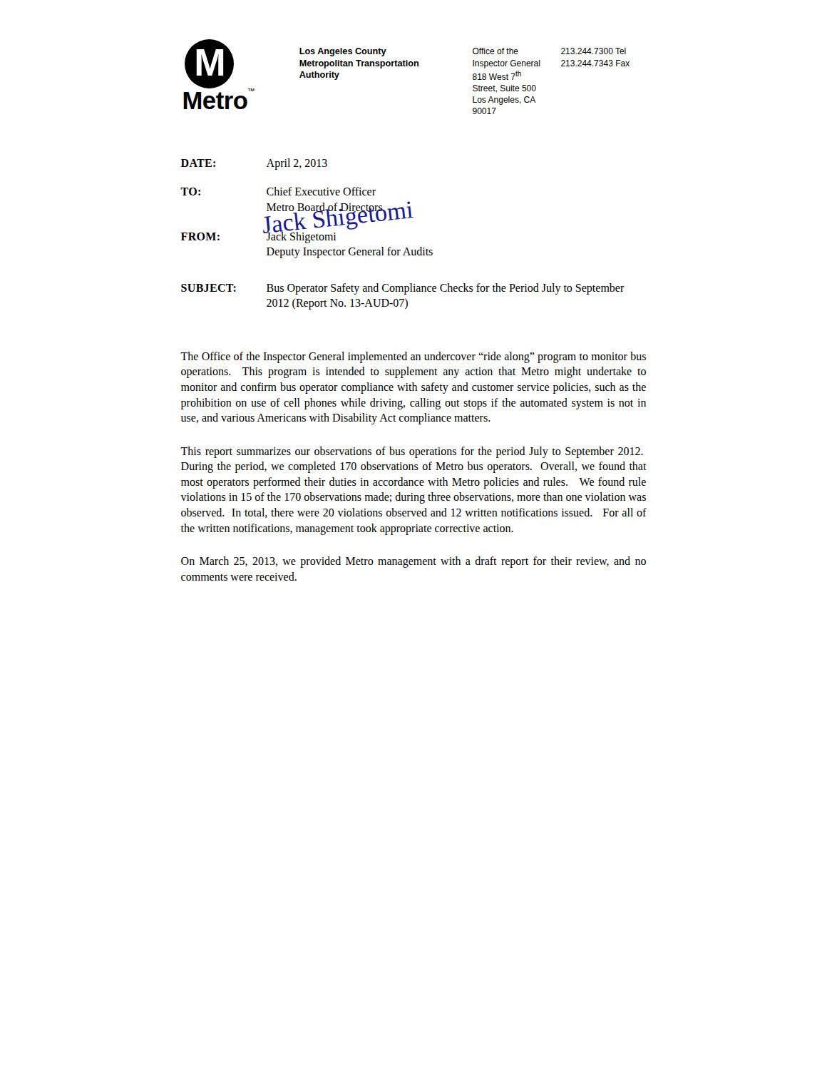M
Metro™
Los Angeles County
Metropolitan Transportation Authority
Office of the Inspector General
818 West 7th Street, Suite 500
Los Angeles, CA 90017
213.244.7300 Tel
213.244.7343 Fax
DATE:
April 2, 2013
TO:
Chief Executive Officer Metro Board of Directors
Jack Shigetomi
FROM:
Jack Shigetomi Deputy Inspector General for Audits
SUBJECT:
Bus Operator Safety and Compliance Checks for the Period July to September 2012 (Report No. 13-AUD-07)
The Office of the Inspector General implemented an undercover “ride along” program to monitor bus operations. This program is intended to supplement any action that Metro might undertake to monitor and confirm bus operator compliance with safety and customer service policies, such as the prohibition on use of cell phones while driving, calling out stops if the automated system is not in use, and various Americans with Disability Act compliance matters.
This report summarizes our observations of bus operations for the period July to September 2012. During the period, we completed 170 observations of Metro bus operators. Overall, we found that most operators performed their duties in accordance with Metro policies and rules. We found rule violations in 15 of the 170 observations made; during three observations, more than one violation was observed. In total, there were 20 violations observed and 12 written notifications issued. For all of the written notifications, management took appropriate corrective action.
On March 25, 2013, we provided Metro management with a draft report for their review, and no comments were received.